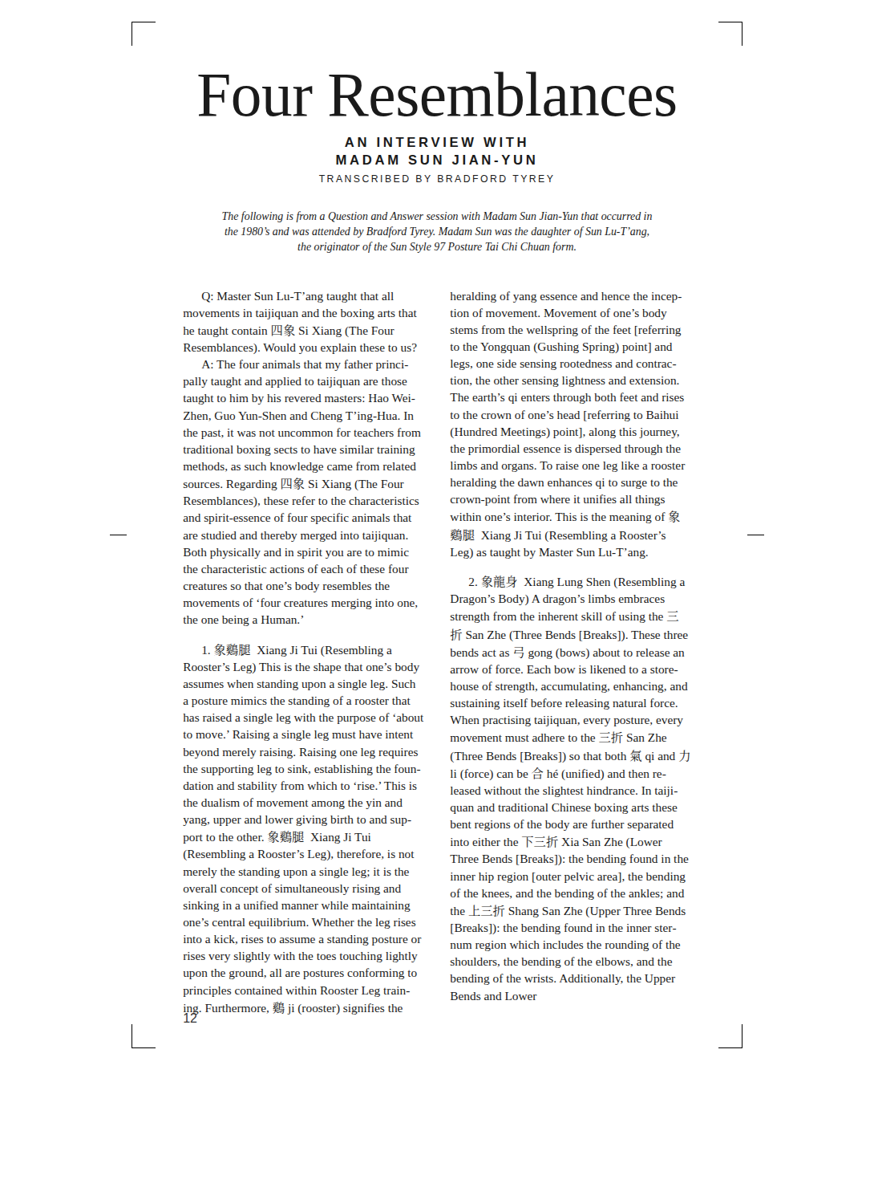Four Resemblances
An Interview with
Madam Sun Jian-Yun
Transcribed by Bradford Tyrey
The following is from a Question and Answer session with Madam Sun Jian-Yun that occurred in the 1980’s and was attended by Bradford Tyrey. Madam Sun was the daughter of Sun Lu-T’ang, the originator of the Sun Style 97 Posture Tai Chi Chuan form.
Q: Master Sun Lu-T’ang taught that all movements in taijiquan and the boxing arts that he taught contain 四象 Si Xiang (The Four Resemblances). Would you explain these to us?
A: The four animals that my father principally taught and applied to taijiquan are those taught to him by his revered masters: Hao Wei-Zhen, Guo Yun-Shen and Cheng T’ing-Hua. In the past, it was not uncommon for teachers from traditional boxing sects to have similar training methods, as such knowledge came from related sources. Regarding 四象 Si Xiang (The Four Resemblances), these refer to the characteristics and spirit-essence of four specific animals that are studied and thereby merged into taijiquan. Both physically and in spirit you are to mimic the characteristic actions of each of these four creatures so that one’s body resembles the movements of ‘four creatures merging into one, the one being a Human.’
1. 象鷄腿 Xiang Ji Tui (Resembling a Rooster’s Leg) This is the shape that one’s body assumes when standing upon a single leg. Such a posture mimics the standing of a rooster that has raised a single leg with the purpose of ‘about to move.’ Raising a single leg must have intent beyond merely raising. Raising one leg requires the supporting leg to sink, establishing the foundation and stability from which to ‘rise.’ This is the dualism of movement among the yin and yang, upper and lower giving birth to and support to the other. 象鷄腿 Xiang Ji Tui (Resembling a Rooster’s Leg), therefore, is not merely the standing upon a single leg; it is the overall concept of simultaneously rising and sinking in a unified manner while maintaining one’s central equilibrium. Whether the leg rises into a kick, rises to assume a standing posture or rises very slightly with the toes touching lightly upon the ground, all are postures conforming to principles contained within Rooster Leg training. Furthermore, 鷄 ji (rooster) signifies the heralding of yang essence and hence the inception of movement. Movement of one’s body stems from the wellspring of the feet [referring to the Yongquan (Gushing Spring) point] and legs, one side sensing rootedness and contraction, the other sensing lightness and extension. The earth’s qi enters through both feet and rises to the crown of one’s head [referring to Baihui (Hundred Meetings) point], along this journey, the primordial essence is dispersed through the limbs and organs. To raise one leg like a rooster heralding the dawn enhances qi to surge to the crown-point from where it unifies all things within one’s interior. This is the meaning of 象鷄腿 Xiang Ji Tui (Resembling a Rooster’s Leg) as taught by Master Sun Lu-T’ang.
2. 象龍身 Xiang Lung Shen (Resembling a Dragon’s Body) A dragon’s limbs embraces strength from the inherent skill of using the 三折 San Zhe (Three Bends [Breaks]). These three bends act as 弓 gong (bows) about to release an arrow of force. Each bow is likened to a storehouse of strength, accumulating, enhancing, and sustaining itself before releasing natural force. When practising taijiquan, every posture, every movement must adhere to the 三折 San Zhe (Three Bends [Breaks]) so that both 氣 qi and 力 li (force) can be 合 hé (unified) and then released without the slightest hindrance. In taijiquan and traditional Chinese boxing arts these bent regions of the body are further separated into either the 下三折 Xia San Zhe (Lower Three Bends [Breaks]): the bending found in the inner hip region [outer pelvic area], the bending of the knees, and the bending of the ankles; and the 上三折 Shang San Zhe (Upper Three Bends [Breaks]): the bending found in the inner sternum region which includes the rounding of the shoulders, the bending of the elbows, and the bending of the wrists. Additionally, the Upper Bends and Lower
12